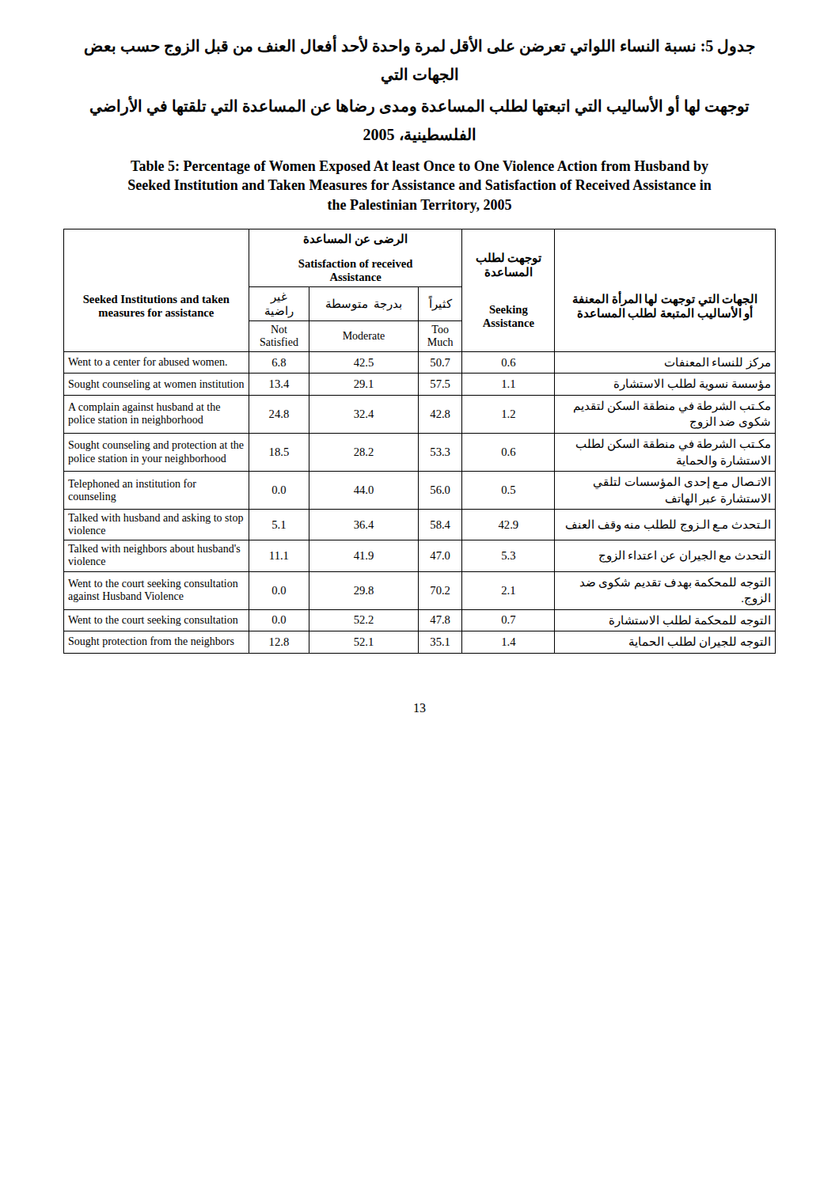جدول 5: نسبة النساء اللواتي تعرضن على الأقل لمرة واحدة لأحد أفعال العنف من قبل الزوج حسب بعض الجهات التي
توجهت لها أو الأساليب التي اتبعتها لطلب المساعدة ومدى رضاها عن المساعدة التي تلقتها في الأراضي الفلسطينية، 2005
Table 5: Percentage of Women Exposed At least Once to One Violence Action from Husband by
Seeked Institution and Taken Measures for Assistance and Satisfaction of Received Assistance in
the Palestinian Territory, 2005
| Seeked Institutions and taken measures for assistance | الرضى عن المساعدة Satisfaction of received Assistance | توجهت لطلب المساعدة Seeking Assistance | الجهات التي توجهت لها المرأة المعنفة أو الأساليب المتبعة لطلب المساعدة |
| غير راضية | بدرجة متوسطة | كثيراً |
| Not Satisfied | Moderate | Too Much |
| Went to a center for abused women. | 6.8 | 42.5 | 50.7 | 0.6 | مركز للنساء المعنفات |
| Sought counseling at women institution | 13.4 | 29.1 | 57.5 | 1.1 | مؤسسة نسوية لطلب الاستشارة |
| A complain against husband at the police station in neighborhood | 24.8 | 32.4 | 42.8 | 1.2 | مكـتب الشرطة في منطقة السكن لتقديم شكوى ضد الزوج |
| Sought counseling and protection at the police station in your neighborhood | 18.5 | 28.2 | 53.3 | 0.6 | مكـتب الشرطة في منطقة السكن لطلب الاستشارة والحماية |
| Telephoned an institution for counseling | 0.0 | 44.0 | 56.0 | 0.5 | الاتـصال مـع إحدى المؤسسات لتلقي الاستشارة عبر الهاتف |
| Talked with husband and asking to stop violence | 5.1 | 36.4 | 58.4 | 42.9 | الـتحدث مـع الـزوج للطلب منه وقف العنف |
| Talked with neighbors about husband's violence | 11.1 | 41.9 | 47.0 | 5.3 | التحدث مع الجيران عن اعتداء الزوج |
| Went to the court seeking consultation against Husband Violence | 0.0 | 29.8 | 70.2 | 2.1 | التوجه للمحكمة بهدف تقديم شكوى ضد الزوج. |
| Went to the court seeking consultation | 0.0 | 52.2 | 47.8 | 0.7 | التوجه للمحكمة لطلب الاستشارة |
| Sought protection from the neighbors | 12.8 | 52.1 | 35.1 | 1.4 | التوجه للجيران لطلب الحماية |
13